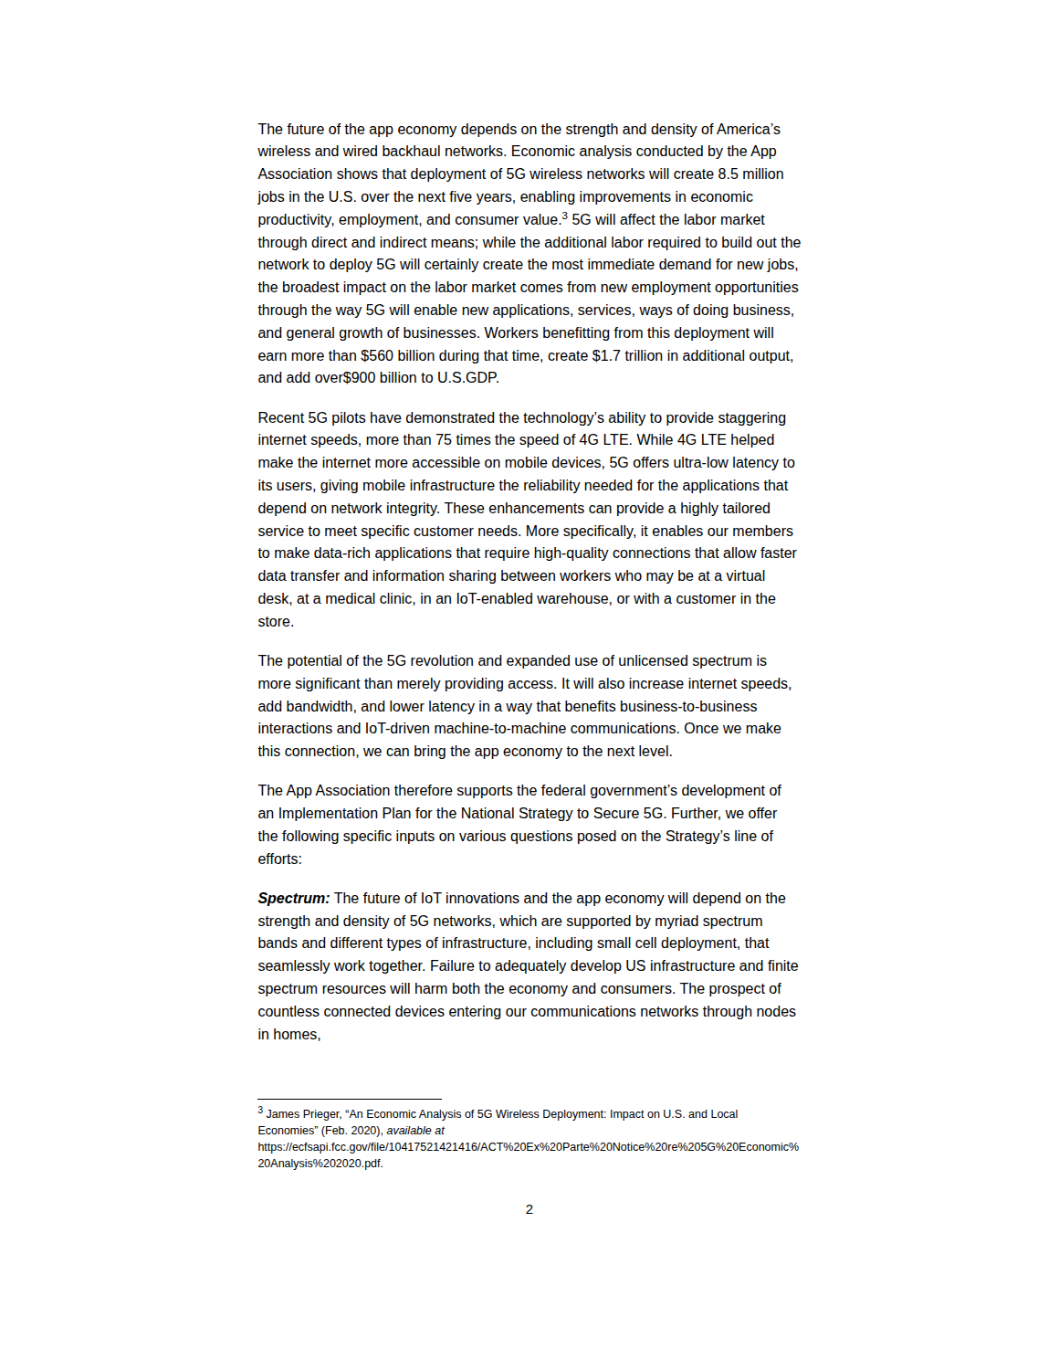The future of the app economy depends on the strength and density of America’s wireless and wired backhaul networks. Economic analysis conducted by the App Association shows that deployment of 5G wireless networks will create 8.5 million jobs in the U.S. over the next five years, enabling improvements in economic productivity, employment, and consumer value.3 5G will affect the labor market through direct and indirect means; while the additional labor required to build out the network to deploy 5G will certainly create the most immediate demand for new jobs, the broadest impact on the labor market comes from new employment opportunities through the way 5G will enable new applications, services, ways of doing business, and general growth of businesses. Workers benefitting from this deployment will earn more than $560 billion during that time, create $1.7 trillion in additional output, and add over$900 billion to U.S.GDP.
Recent 5G pilots have demonstrated the technology’s ability to provide staggering internet speeds, more than 75 times the speed of 4G LTE. While 4G LTE helped make the internet more accessible on mobile devices, 5G offers ultra-low latency to its users, giving mobile infrastructure the reliability needed for the applications that depend on network integrity. These enhancements can provide a highly tailored service to meet specific customer needs. More specifically, it enables our members to make data-rich applications that require high-quality connections that allow faster data transfer and information sharing between workers who may be at a virtual desk, at a medical clinic, in an IoT-enabled warehouse, or with a customer in the store.
The potential of the 5G revolution and expanded use of unlicensed spectrum is more significant than merely providing access. It will also increase internet speeds, add bandwidth, and lower latency in a way that benefits business-to-business interactions and IoT-driven machine-to-machine communications. Once we make this connection, we can bring the app economy to the next level.
The App Association therefore supports the federal government’s development of an Implementation Plan for the National Strategy to Secure 5G. Further, we offer the following specific inputs on various questions posed on the Strategy’s line of efforts:
Spectrum: The future of IoT innovations and the app economy will depend on the strength and density of 5G networks, which are supported by myriad spectrum bands and different types of infrastructure, including small cell deployment, that seamlessly work together. Failure to adequately develop US infrastructure and finite spectrum resources will harm both the economy and consumers. The prospect of countless connected devices entering our communications networks through nodes in homes,
3 James Prieger, “An Economic Analysis of 5G Wireless Deployment: Impact on U.S. and Local Economies” (Feb. 2020), available at
https://ecfsapi.fcc.gov/file/10417521421416/ACT%20Ex%20Parte%20Notice%20re%205G%20Economic%20Analysis%202020.pdf.
2